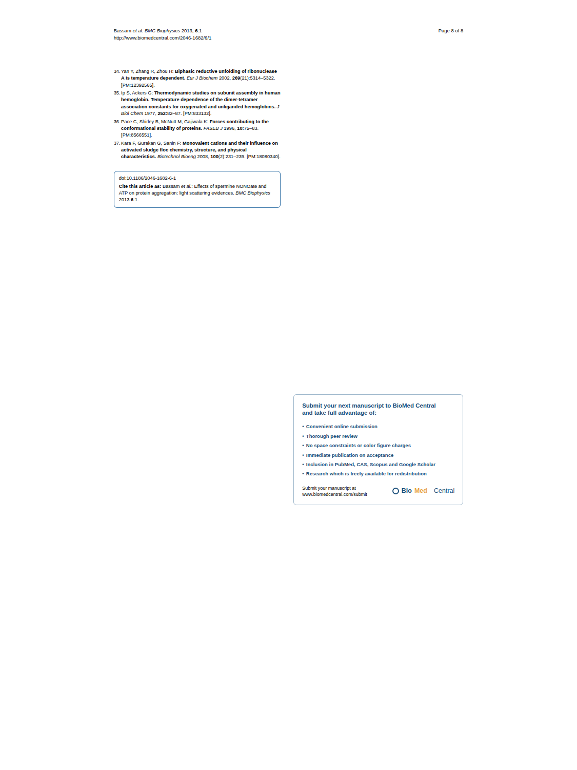Bassam et al. BMC Biophysics 2013, 6:1
http://www.biomedcentral.com/2046-1682/6/1
Page 8 of 8
34. Yan Y, Zhang R, Zhou H: Biphasic reductive unfolding of ribonuclease A is temperature dependent. Eur J Biochem 2002, 269(21):5314–5322. [PM:12392565].
35. Ip S, Ackers G: Thermodynamic studies on subunit assembly in human hemoglobin. Temperature dependence of the dimer-tetramer association constants for oxygenated and unliganded hemoglobins. J Biol Chem 1977, 252: 82–87. [PM:833132].
36. Pace C, Shirley B, McNutt M, Gajiwala K: Forces contributing to the conformational stability of proteins. FASEB J 1996, 10: 75–83. [PM:8566551].
37. Kara F, Gurakan G, Sanin F: Monovalent cations and their influence on activated sludge floc chemistry, structure, and physical characteristics. Biotechnol Bioeng 2008, 100(2):231–239. [PM:18080340].
doi:10.1186/2046-1682-6-1
Cite this article as: Bassam et al.: Effects of spermine NONOate and ATP on protein aggregation: light scattering evidences. BMC Biophysics 2013 6:1.
Submit your next manuscript to BioMed Central
and take full advantage of:
Convenient online submission
Thorough peer review
No space constraints or color figure charges
Immediate publication on acceptance
Inclusion in PubMed, CAS, Scopus and Google Scholar
Research which is freely available for redistribution
Submit your manuscript at
www.biomedcentral.com/submit
Bio Med Central